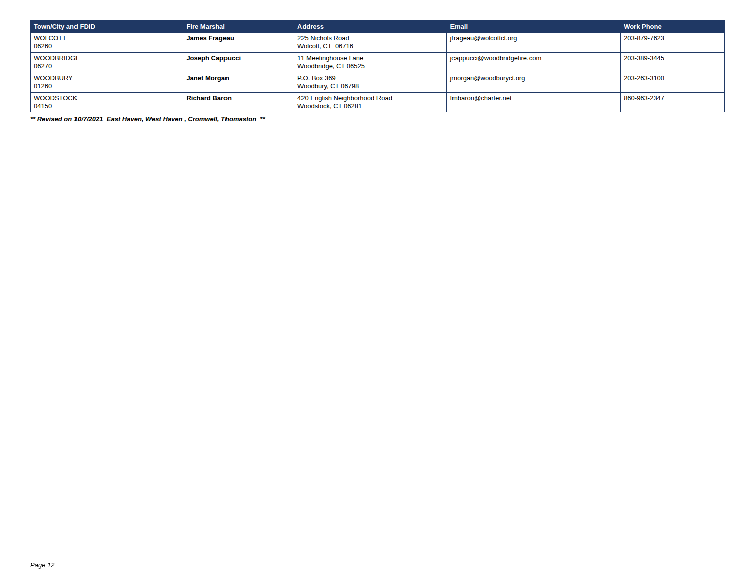| Town/City and FDID | Fire Marshal | Address | Email | Work Phone |
| --- | --- | --- | --- | --- |
| WOLCOTT 06260 | James Frageau | 225 Nichols Road Wolcott, CT 06716 | jfrageau@wolcottct.org | 203-879-7623 |
| WOODBRIDGE 06270 | Joseph Cappucci | 11 Meetinghouse Lane Woodbridge, CT 06525 | jcappucci@woodbridgefire.com | 203-389-3445 |
| WOODBURY 01260 | Janet Morgan | P.O. Box 369 Woodbury, CT 06798 | jmorgan@woodburyct.org | 203-263-3100 |
| WOODSTOCK 04150 | Richard Baron | 420 English Neighborhood Road Woodstock, CT 06281 | fmbaron@charter.net | 860-963-2347 |
** Revised on 10/7/2021 East Haven, West Haven , Cromwell, Thomaston **
Page 12